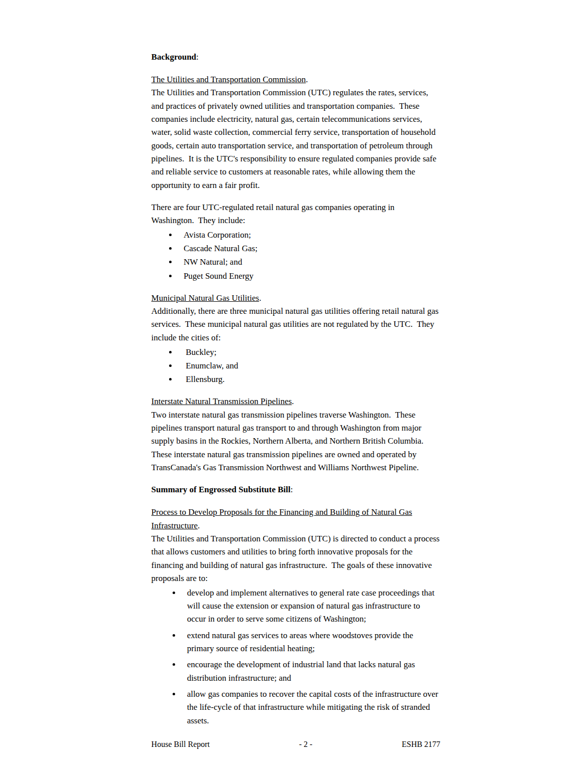Background
:
The Utilities and Transportation Commission.
The Utilities and Transportation Commission (UTC) regulates the rates, services, and practices of privately owned utilities and transportation companies. These companies include electricity, natural gas, certain telecommunications services, water, solid waste collection, commercial ferry service, transportation of household goods, certain auto transportation service, and transportation of petroleum through pipelines. It is the UTC's responsibility to ensure regulated companies provide safe and reliable service to customers at reasonable rates, while allowing them the opportunity to earn a fair profit.
There are four UTC-regulated retail natural gas companies operating in Washington. They include:
Avista Corporation;
Cascade Natural Gas;
NW Natural; and
Puget Sound Energy
Municipal Natural Gas Utilities.
Additionally, there are three municipal natural gas utilities offering retail natural gas services. These municipal natural gas utilities are not regulated by the UTC. They include the cities of:
Buckley;
Enumclaw, and
Ellensburg.
Interstate Natural Transmission Pipelines.
Two interstate natural gas transmission pipelines traverse Washington. These pipelines transport natural gas transport to and through Washington from major supply basins in the Rockies, Northern Alberta, and Northern British Columbia. These interstate natural gas transmission pipelines are owned and operated by TransCanada's Gas Transmission Northwest and Williams Northwest Pipeline.
Summary of Engrossed Substitute Bill
:
Process to Develop Proposals for the Financing and Building of Natural Gas Infrastructure.
The Utilities and Transportation Commission (UTC) is directed to conduct a process that allows customers and utilities to bring forth innovative proposals for the financing and building of natural gas infrastructure. The goals of these innovative proposals are to:
develop and implement alternatives to general rate case proceedings that will cause the extension or expansion of natural gas infrastructure to occur in order to serve some citizens of Washington;
extend natural gas services to areas where woodstoves provide the primary source of residential heating;
encourage the development of industrial land that lacks natural gas distribution infrastructure; and
allow gas companies to recover the capital costs of the infrastructure over the life-cycle of that infrastructure while mitigating the risk of stranded assets.
House Bill Report - 2 - ESHB 2177